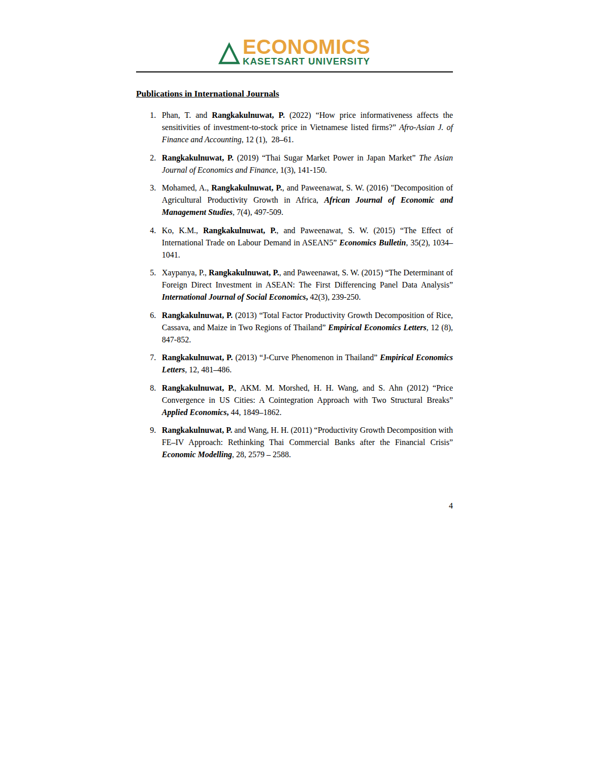△ ECONOMICS
KASETSART UNIVERSITY
Publications in International Journals
Phan, T. and Rangkakulnuwat, P. (2022) “How price informativeness affects the sensitivities of investment-to-stock price in Vietnamese listed firms?” Afro-Asian J. of Finance and Accounting, 12 (1), 28–61.
Rangkakulnuwat, P. (2019) “Thai Sugar Market Power in Japan Market” The Asian Journal of Economics and Finance, 1(3), 141-150.
Mohamed, A., Rangkakulnuwat, P., and Paweenawat, S. W. (2016) "Decomposition of Agricultural Productivity Growth in Africa, African Journal of Economic and Management Studies, 7(4), 497-509.
Ko, K.M., Rangkakulnuwat, P., and Paweenawat, S. W. (2015) “The Effect of International Trade on Labour Demand in ASEAN5” Economics Bulletin, 35(2), 1034–1041.
Xaypanya, P., Rangkakulnuwat, P., and Paweenawat, S. W. (2015) “The Determinant of Foreign Direct Investment in ASEAN: The First Differencing Panel Data Analysis” International Journal of Social Economics, 42(3), 239-250.
Rangkakulnuwat, P. (2013) “Total Factor Productivity Growth Decomposition of Rice, Cassava, and Maize in Two Regions of Thailand” Empirical Economics Letters, 12 (8), 847-852.
Rangkakulnuwat, P. (2013) “J-Curve Phenomenon in Thailand” Empirical Economics Letters, 12, 481–486.
Rangkakulnuwat, P., AKM. M. Morshed, H. H. Wang, and S. Ahn (2012) “Price Convergence in US Cities: A Cointegration Approach with Two Structural Breaks” Applied Economics, 44, 1849–1862.
Rangkakulnuwat, P. and Wang, H. H. (2011) “Productivity Growth Decomposition with FE–IV Approach: Rethinking Thai Commercial Banks after the Financial Crisis” Economic Modelling, 28, 2579 – 2588.
4